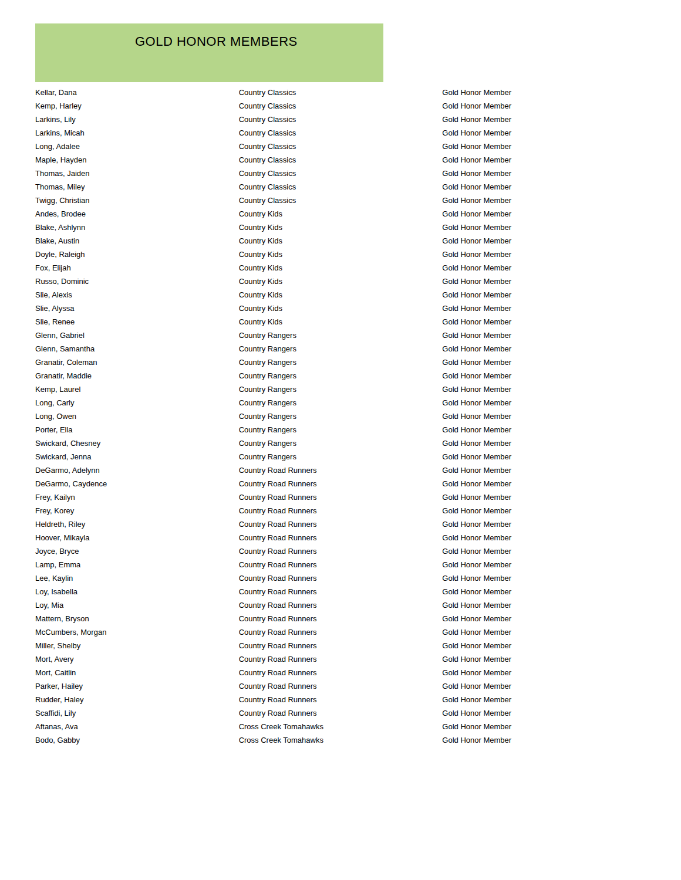GOLD HONOR MEMBERS
| Kellar, Dana | Country Classics | Gold Honor Member |
| Kemp, Harley | Country Classics | Gold Honor Member |
| Larkins, Lily | Country Classics | Gold Honor Member |
| Larkins, Micah | Country Classics | Gold Honor Member |
| Long, Adalee | Country Classics | Gold Honor Member |
| Maple, Hayden | Country Classics | Gold Honor Member |
| Thomas, Jaiden | Country Classics | Gold Honor Member |
| Thomas, Miley | Country Classics | Gold Honor Member |
| Twigg, Christian | Country Classics | Gold Honor Member |
| Andes, Brodee | Country Kids | Gold Honor Member |
| Blake, Ashlynn | Country Kids | Gold Honor Member |
| Blake, Austin | Country Kids | Gold Honor Member |
| Doyle, Raleigh | Country Kids | Gold Honor Member |
| Fox, Elijah | Country Kids | Gold Honor Member |
| Russo, Dominic | Country Kids | Gold Honor Member |
| Slie, Alexis | Country Kids | Gold Honor Member |
| Slie, Alyssa | Country Kids | Gold Honor Member |
| Slie, Renee | Country Kids | Gold Honor Member |
| Glenn, Gabriel | Country Rangers | Gold Honor Member |
| Glenn, Samantha | Country Rangers | Gold Honor Member |
| Granatir, Coleman | Country Rangers | Gold Honor Member |
| Granatir, Maddie | Country Rangers | Gold Honor Member |
| Kemp, Laurel | Country Rangers | Gold Honor Member |
| Long, Carly | Country Rangers | Gold Honor Member |
| Long, Owen | Country Rangers | Gold Honor Member |
| Porter, Ella | Country Rangers | Gold Honor Member |
| Swickard, Chesney | Country Rangers | Gold Honor Member |
| Swickard, Jenna | Country Rangers | Gold Honor Member |
| DeGarmo, Adelynn | Country Road Runners | Gold Honor Member |
| DeGarmo, Caydence | Country Road Runners | Gold Honor Member |
| Frey, Kailyn | Country Road Runners | Gold Honor Member |
| Frey, Korey | Country Road Runners | Gold Honor Member |
| Heldreth, Riley | Country Road Runners | Gold Honor Member |
| Hoover, Mikayla | Country Road Runners | Gold Honor Member |
| Joyce, Bryce | Country Road Runners | Gold Honor Member |
| Lamp, Emma | Country Road Runners | Gold Honor Member |
| Lee, Kaylin | Country Road Runners | Gold Honor Member |
| Loy, Isabella | Country Road Runners | Gold Honor Member |
| Loy, Mia | Country Road Runners | Gold Honor Member |
| Mattern, Bryson | Country Road Runners | Gold Honor Member |
| McCumbers, Morgan | Country Road Runners | Gold Honor Member |
| Miller, Shelby | Country Road Runners | Gold Honor Member |
| Mort, Avery | Country Road Runners | Gold Honor Member |
| Mort, Caitlin | Country Road Runners | Gold Honor Member |
| Parker, Hailey | Country Road Runners | Gold Honor Member |
| Rudder, Haley | Country Road Runners | Gold Honor Member |
| Scaffidi, Lily | Country Road Runners | Gold Honor Member |
| Aftanas, Ava | Cross Creek Tomahawks | Gold Honor Member |
| Bodo, Gabby | Cross Creek Tomahawks | Gold Honor Member |